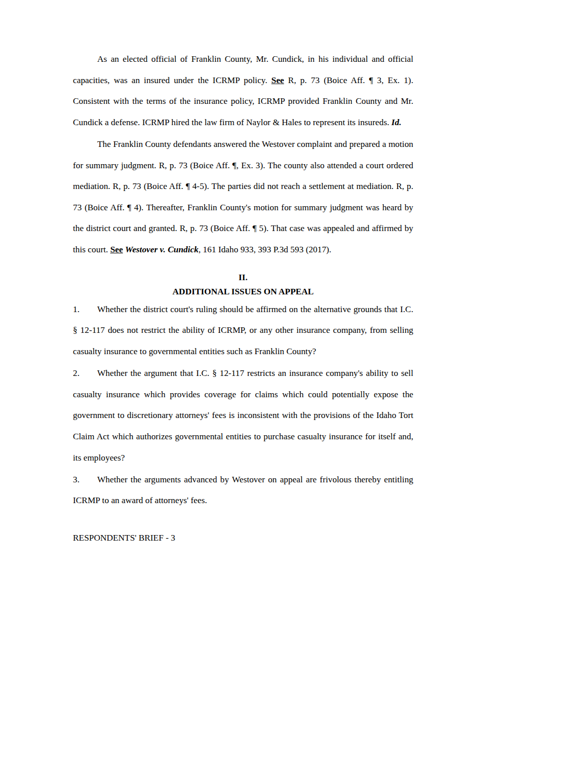As an elected official of Franklin County, Mr. Cundick, in his individual and official capacities, was an insured under the ICRMP policy. See R, p. 73 (Boice Aff. ¶ 3, Ex. 1). Consistent with the terms of the insurance policy, ICRMP provided Franklin County and Mr. Cundick a defense. ICRMP hired the law firm of Naylor & Hales to represent its insureds. Id.
The Franklin County defendants answered the Westover complaint and prepared a motion for summary judgment. R, p. 73 (Boice Aff. ¶, Ex. 3). The county also attended a court ordered mediation. R, p. 73 (Boice Aff. ¶ 4-5). The parties did not reach a settlement at mediation. R, p. 73 (Boice Aff. ¶ 4). Thereafter, Franklin County's motion for summary judgment was heard by the district court and granted. R, p. 73 (Boice Aff. ¶ 5). That case was appealed and affirmed by this court. See Westover v. Cundick, 161 Idaho 933, 393 P.3d 593 (2017).
II.
ADDITIONAL ISSUES ON APPEAL
1. Whether the district court's ruling should be affirmed on the alternative grounds that I.C. § 12-117 does not restrict the ability of ICRMP, or any other insurance company, from selling casualty insurance to governmental entities such as Franklin County?
2. Whether the argument that I.C. § 12-117 restricts an insurance company's ability to sell casualty insurance which provides coverage for claims which could potentially expose the government to discretionary attorneys' fees is inconsistent with the provisions of the Idaho Tort Claim Act which authorizes governmental entities to purchase casualty insurance for itself and, its employees?
3. Whether the arguments advanced by Westover on appeal are frivolous thereby entitling ICRMP to an award of attorneys' fees.
RESPONDENTS' BRIEF - 3